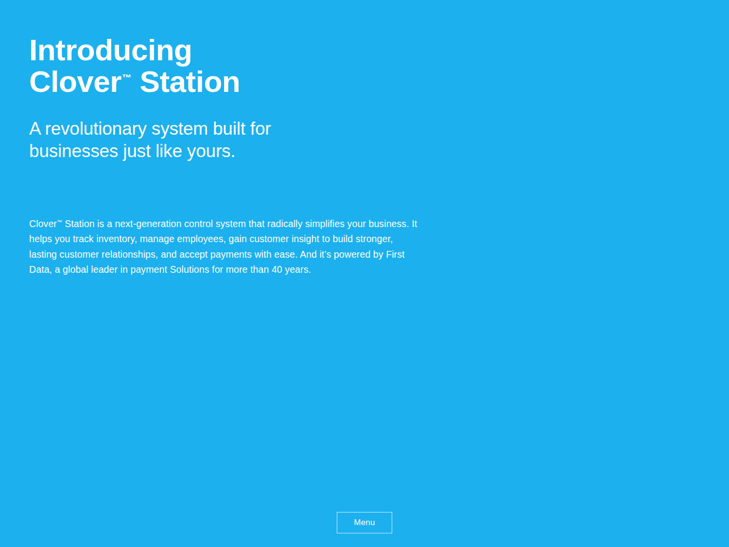Introducing
Clover™ Station
A revolutionary system built for
businesses just like yours.
Clover™ Station is a next-generation control system that radically simplifies your business. It helps you track inventory, manage employees, gain customer insight to build stronger, lasting customer relationships, and accept payments with ease. And it’s powered by First Data, a global leader in payment Solutions for more than 40 years.
Menu